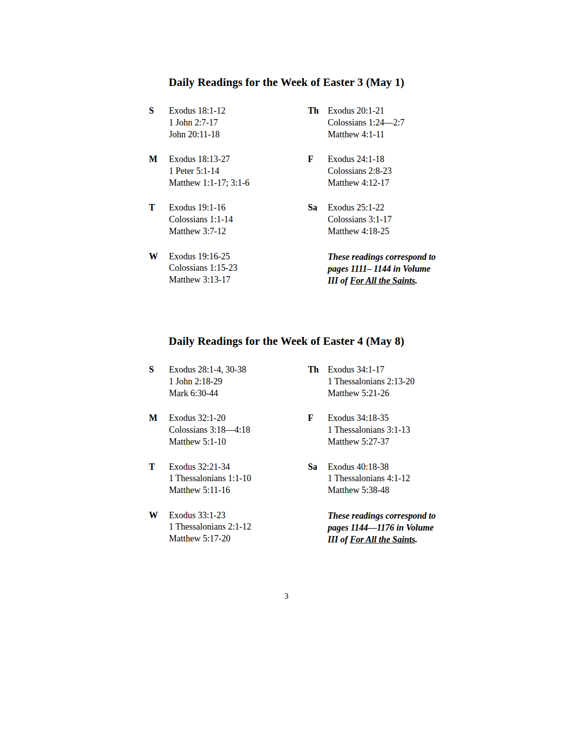Daily Readings for the Week of Easter 3 (May 1)
S
Exodus 18:1-12
1 John 2:7-17
John 20:11-18
M
Exodus 18:13-27
1 Peter 5:1-14
Matthew 1:1-17; 3:1-6
T
Exodus 19:1-16
Colossians 1:1-14
Matthew 3:7-12
W
Exodus 19:16-25
Colossians 1:15-23
Matthew 3:13-17
Th
Exodus 20:1-21
Colossians 1:24—2:7
Matthew 4:1-11
F
Exodus 24:1-18
Colossians 2:8-23
Matthew 4:12-17
Sa
Exodus 25:1-22
Colossians 3:1-17
Matthew 4:18-25
These readings correspond to pages 1111– 1144 in Volume III of For All the Saints.
Daily Readings for the Week of Easter 4 (May 8)
S
Exodus 28:1-4, 30-38
1 John 2:18-29
Mark 6:30-44
M
Exodus 32:1-20
Colossians 3:18—4:18
Matthew 5:1-10
T
Exodus 32:21-34
1 Thessalonians 1:1-10
Matthew 5:11-16
W
Exodus 33:1-23
1 Thessalonians 2:1-12
Matthew 5:17-20
Th
Exodus 34:1-17
1 Thessalonians 2:13-20
Matthew 5:21-26
F
Exodus 34:18-35
1 Thessalonians 3:1-13
Matthew 5:27-37
Sa
Exodus 40:18-38
1 Thessalonians 4:1-12
Matthew 5:38-48
These readings correspond to pages 1144—1176 in Volume III of For All the Saints.
3